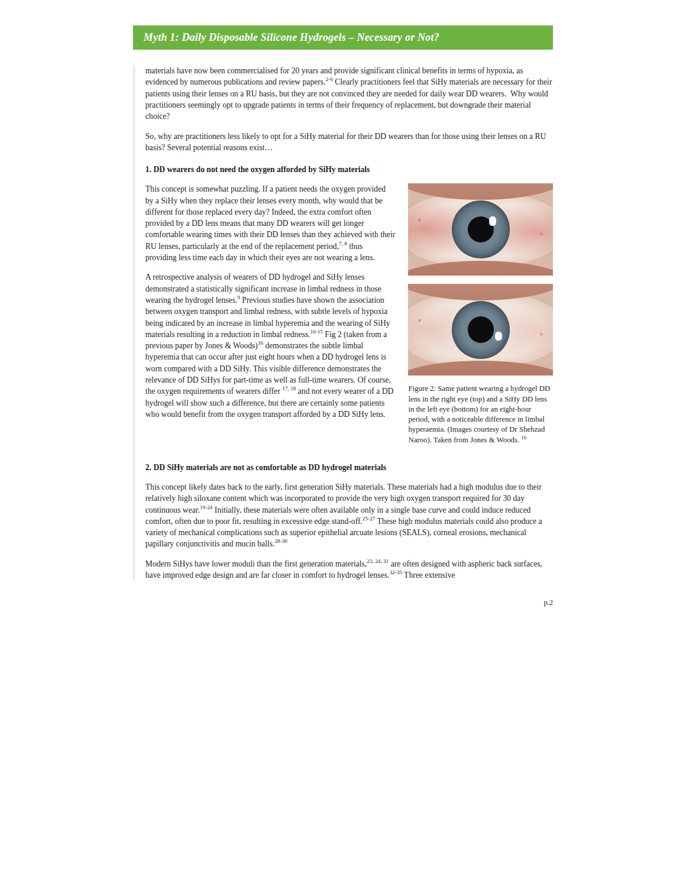Myth 1: Daily Disposable Silicone Hydrogels – Necessary or Not?
materials have now been commercialised for 20 years and provide significant clinical benefits in terms of hypoxia, as evidenced by numerous publications and review papers.2-6 Clearly practitioners feel that SiHy materials are necessary for their patients using their lenses on a RU basis, but they are not convinced they are needed for daily wear DD wearers. Why would practitioners seemingly opt to upgrade patients in terms of their frequency of replacement, but downgrade their material choice?
So, why are practitioners less likely to opt for a SiHy material for their DD wearers than for those using their lenses on a RU basis? Several potential reasons exist…
1. DD wearers do not need the oxygen afforded by SiHy materials
Figure 2: Same patient wearing a hydrogel DD lens in the right eye (top) and a SiHy DD lens in the left eye (bottom) for an eight-hour period, with a noticeable difference in limbal hyperaemia. (Images courtesy of Dr Shehzad Naroo). Taken from Jones & Woods. 16
This concept is somewhat puzzling. If a patient needs the oxygen provided by a SiHy when they replace their lenses every month, why would that be different for those replaced every day? Indeed, the extra comfort often provided by a DD lens means that many DD wearers will get longer comfortable wearing times with their DD lenses than they achieved with their RU lenses, particularly at the end of the replacement period,7, 8 thus providing less time each day in which their eyes are not wearing a lens.
A retrospective analysis of wearers of DD hydrogel and SiHy lenses demonstrated a statistically significant increase in limbal redness in those wearing the hydrogel lenses.9 Previous studies have shown the association between oxygen transport and limbal redness, with subtle levels of hypoxia being indicated by an increase in limbal hyperemia and the wearing of SiHy materials resulting in a reduction in limbal redness.10-15 Fig 2 (taken from a previous paper by Jones & Woods)16 demonstrates the subtle limbal hyperemia that can occur after just eight hours when a DD hydrogel lens is worn compared with a DD SiHy. This visible difference demonstrates the relevance of DD SiHys for part-time as well as full-time wearers. Of course, the oxygen requirements of wearers differ 17, 18 and not every wearer of a DD hydrogel will show such a difference, but there are certainly some patients who would benefit from the oxygen transport afforded by a DD SiHy lens.
2. DD SiHy materials are not as comfortable as DD hydrogel materials
This concept likely dates back to the early, first generation SiHy materials. These materials had a high modulus due to their relatively high siloxane content which was incorporated to provide the very high oxygen transport required for 30 day continuous wear.19-24 Initially, these materials were often available only in a single base curve and could induce reduced comfort, often due to poor fit, resulting in excessive edge stand-off.25-27 These high modulus materials could also produce a variety of mechanical complications such as superior epithelial arcuate lesions (SEALS), corneal erosions, mechanical papillary conjunctivitis and mucin balls.28-30
Modern SiHys have lower moduli than the first generation materials,23, 24, 31 are often designed with aspheric back surfaces, have improved edge design and are far closer in comfort to hydrogel lenses.32-35 Three extensive
p.2